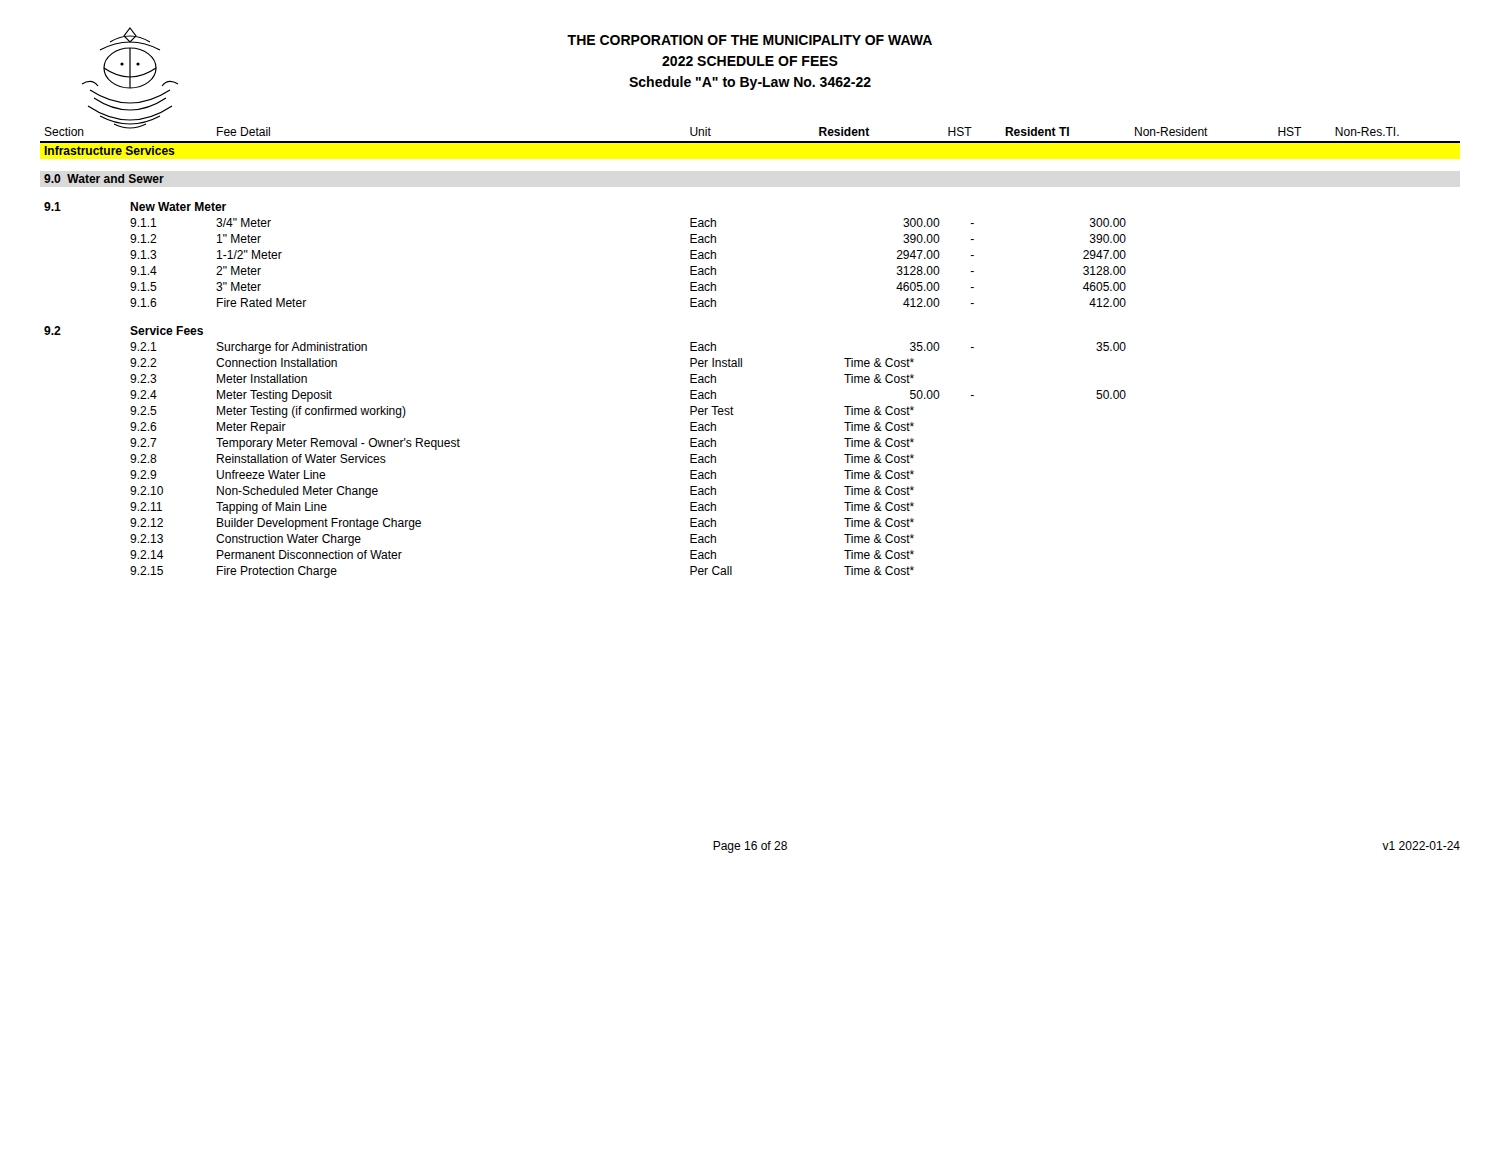THE CORPORATION OF THE MUNICIPALITY OF WAWA
2022 SCHEDULE OF FEES
Schedule "A" to By-Law No. 3462-22
| Section | Fee Detail | Unit | Resident | HST | Resident TI | Non-Resident | HST | Non-Res.TI. |
| --- | --- | --- | --- | --- | --- | --- | --- | --- |
| Infrastructure Services |
| 9.0 Water and Sewer | |
| 9.1 | New Water Meter | |
| | 9.1.1 | 3/4" Meter | Each | 300.00 | - | 300.00 | | | |
| | 9.1.2 | 1" Meter | Each | 390.00 | - | 390.00 | | | |
| | 9.1.3 | 1-1/2" Meter | Each | 2947.00 | - | 2947.00 | | | |
| | 9.1.4 | 2" Meter | Each | 3128.00 | - | 3128.00 | | | |
| | 9.1.5 | 3" Meter | Each | 4605.00 | - | 4605.00 | | | |
| | 9.1.6 | Fire Rated Meter | Each | 412.00 | - | 412.00 | | | |
| 9.2 | Service Fees | |
| | 9.2.1 | Surcharge for Administration | Each | 35.00 | - | 35.00 | | | |
| | 9.2.2 | Connection Installation | Per Install | Time & Cost* | | | | | |
| | 9.2.3 | Meter Installation | Each | Time & Cost* | | | | | |
| | 9.2.4 | Meter Testing Deposit | Each | 50.00 | - | 50.00 | | | |
| | 9.2.5 | Meter Testing (if confirmed working) | Per Test | Time & Cost* | | | | | |
| | 9.2.6 | Meter Repair | Each | Time & Cost* | | | | | |
| | 9.2.7 | Temporary Meter Removal - Owner's Request | Each | Time & Cost* | | | | | |
| | 9.2.8 | Reinstallation of Water Services | Each | Time & Cost* | | | | | |
| | 9.2.9 | Unfreeze Water Line | Each | Time & Cost* | | | | | |
| | 9.2.10 | Non-Scheduled Meter Change | Each | Time & Cost* | | | | | |
| | 9.2.11 | Tapping of Main Line | Each | Time & Cost* | | | | | |
| | 9.2.12 | Builder Development Frontage Charge | Each | Time & Cost* | | | | | |
| | 9.2.13 | Construction Water Charge | Each | Time & Cost* | | | | | |
| | 9.2.14 | Permanent Disconnection of Water | Each | Time & Cost* | | | | | |
| | 9.2.15 | Fire Protection Charge | Per Call | Time & Cost* | | | | | |
Page 16 of 28
v1 2022-01-24